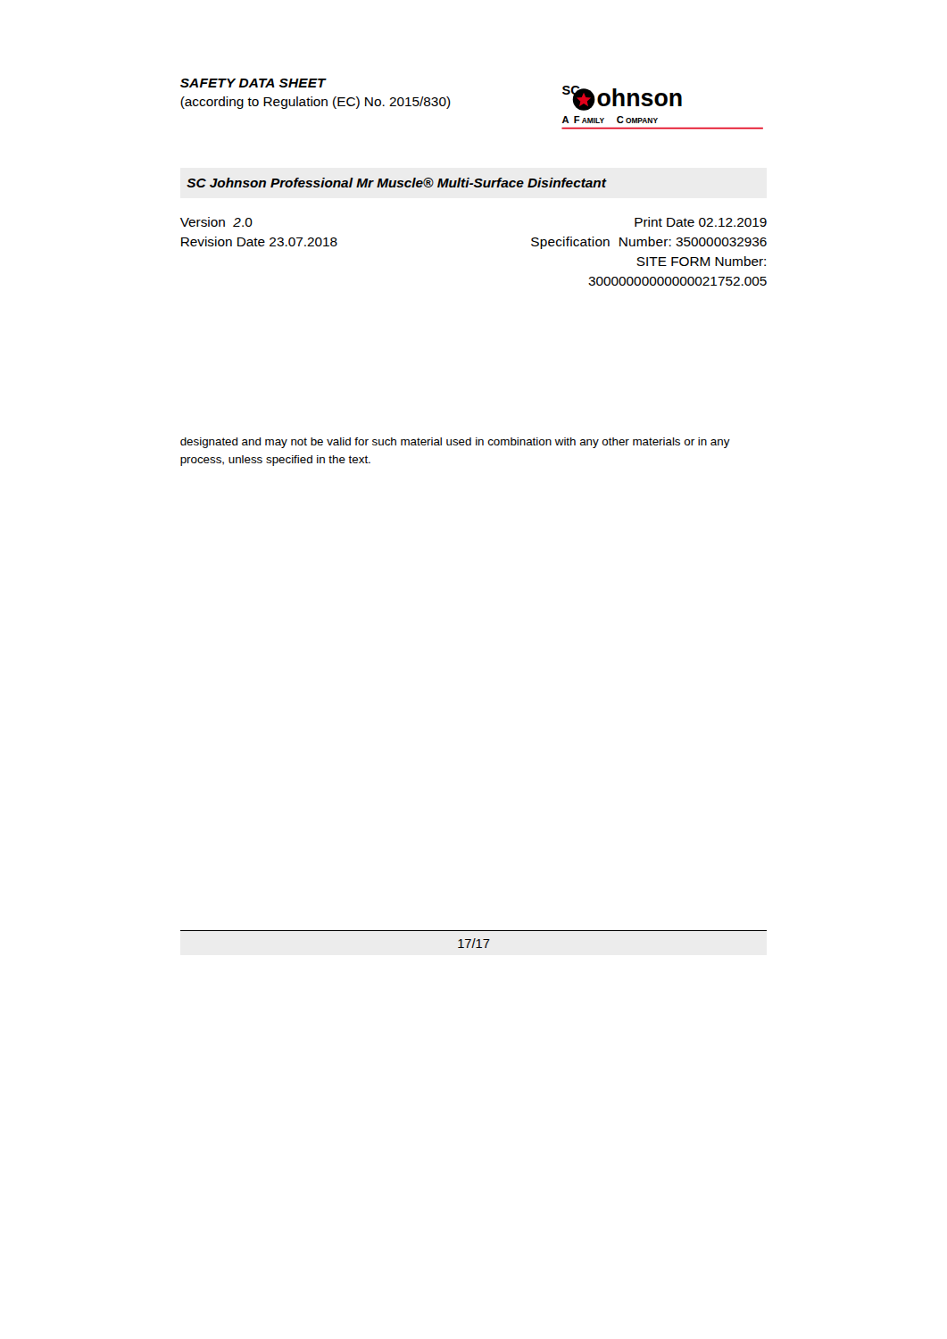SAFETY DATA SHEET
(according to Regulation (EC) No. 2015/830)
SC ohnson A F AMILY C OMPANY
SC Johnson Professional Mr Muscle® Multi-Surface Disinfectant
Version 2.0
Revision Date 23.07.2018
Print Date 02.12.2019
Specification Number: 350000032936
SITE FORM Number:
30000000000000021752.005
designated and may not be valid for such material used in combination with any other materials or in any process, unless specified in the text.
17/17